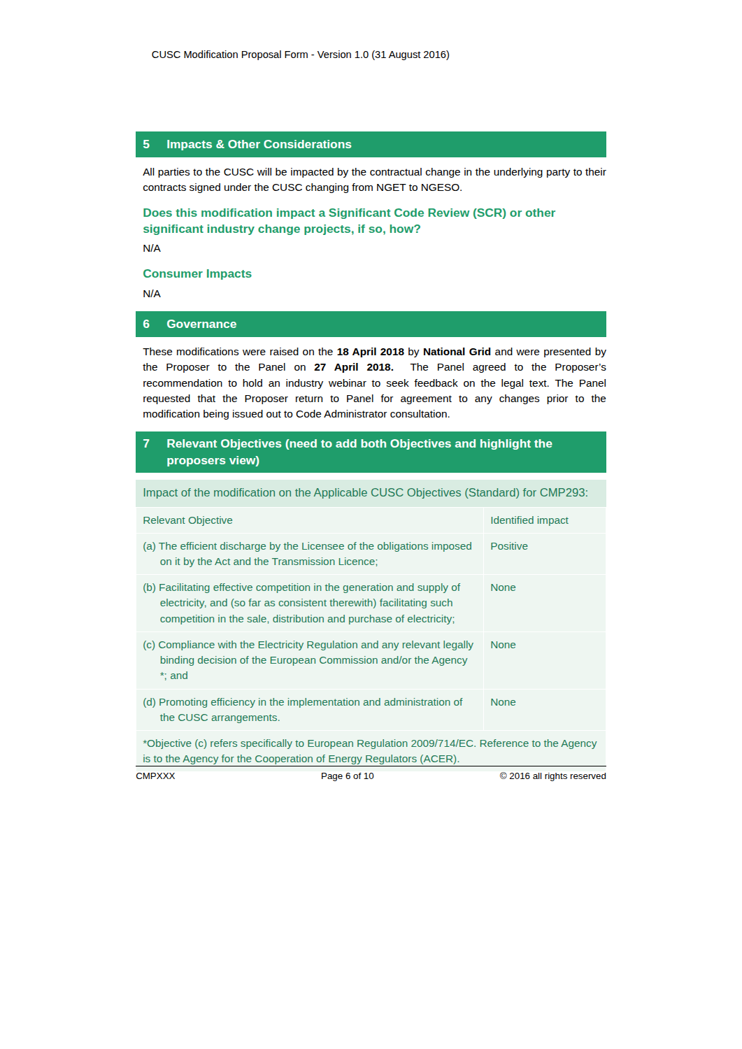CUSC Modification Proposal Form - Version 1.0 (31 August 2016)
5 Impacts & Other Considerations
All parties to the CUSC will be impacted by the contractual change in the underlying party to their contracts signed under the CUSC changing from NGET to NGESO.
Does this modification impact a Significant Code Review (SCR) or other significant industry change projects, if so, how?
N/A
Consumer Impacts
N/A
6 Governance
These modifications were raised on the 18 April 2018 by National Grid and were presented by the Proposer to the Panel on 27 April 2018. The Panel agreed to the Proposer’s recommendation to hold an industry webinar to seek feedback on the legal text. The Panel requested that the Proposer return to Panel for agreement to any changes prior to the modification being issued out to Code Administrator consultation.
7 Relevant Objectives (need to add both Objectives and highlight the proposers view)
Impact of the modification on the Applicable CUSC Objectives (Standard) for CMP293:
| Relevant Objective | Identified impact |
| (a) The efficient discharge by the Licensee of the obligations imposed on it by the Act and the Transmission Licence; | Positive |
| (b) Facilitating effective competition in the generation and supply of electricity, and (so far as consistent therewith) facilitating such competition in the sale, distribution and purchase of electricity; | None |
| (c) Compliance with the Electricity Regulation and any relevant legally binding decision of the European Commission and/or the Agency *; and | None |
| (d) Promoting efficiency in the implementation and administration of the CUSC arrangements. | None |
| *Objective (c) refers specifically to European Regulation 2009/714/EC. Reference to the Agency is to the Agency for the Cooperation of Energy Regulators (ACER). |
CMPXXX
Page 6 of 10
© 2016 all rights reserved